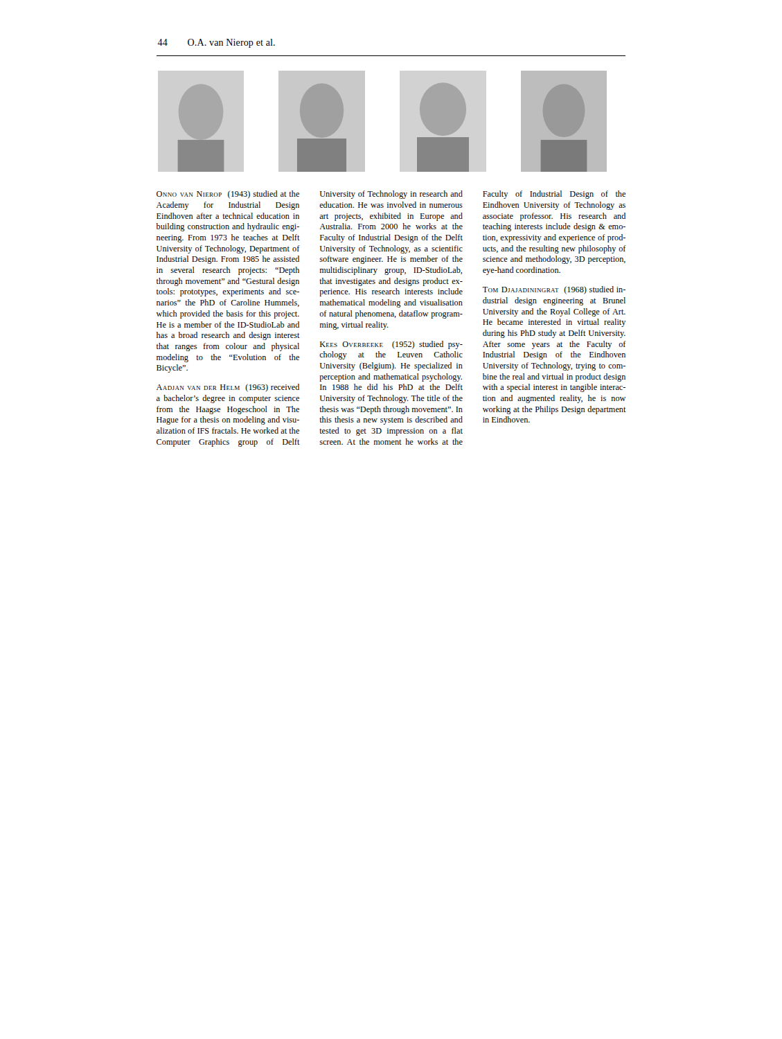44 O.A. van Nierop et al.
Onno van Nierop (1943) studied at the Academy for Industrial Design Eindhoven after a technical education in building construction and hydraulic engineering. From 1973 he teaches at Delft University of Technology, Department of Industrial Design. From 1985 he assisted in several research projects: “Depth through movement” and “Gestural design tools: prototypes, experiments and scenarios” the PhD of Caroline Hummels, which provided the basis for this project. He is a member of the ID-StudioLab and has a broad research and design interest that ranges from colour and physical modeling to the “Evolution of the Bicycle”.
Aadjan van der Helm (1963) received a bachelor’s degree in computer science from the Haagse Hogeschool in The Hague for a thesis on modeling and visualization of IFS fractals. He worked at the Computer Graphics group of Delft University of Technology in research and education. He was involved in numerous art projects, exhibited in Europe and Australia. From 2000 he works at the Faculty of Industrial Design of the Delft University of Technology, as a scientific software engineer. He is member of the multidisciplinary group, ID-StudioLab, that investigates and designs product experience. His research interests include mathematical modeling and visualisation of natural phenomena, dataflow programming, virtual reality.
Kees Overbeeke (1952) studied psychology at the Leuven Catholic University (Belgium). He specialized in perception and mathematical psychology. In 1988 he did his PhD at the Delft University of Technology. The title of the thesis was “Depth through movement”. In this thesis a new system is described and tested to get 3D impression on a flat screen. At the moment he works at the Faculty of Industrial Design of the Eindhoven University of Technology as associate professor. His research and teaching interests include design & emotion, expressivity and experience of products, and the resulting new philosophy of science and methodology, 3D perception, eye-hand coordination.
Tom Djajadiningrat (1968) studied industrial design engineering at Brunel University and the Royal College of Art. He became interested in virtual reality during his PhD study at Delft University. After some years at the Faculty of Industrial Design of the Eindhoven University of Technology, trying to combine the real and virtual in product design with a special interest in tangible interaction and augmented reality, he is now working at the Philips Design department in Eindhoven.